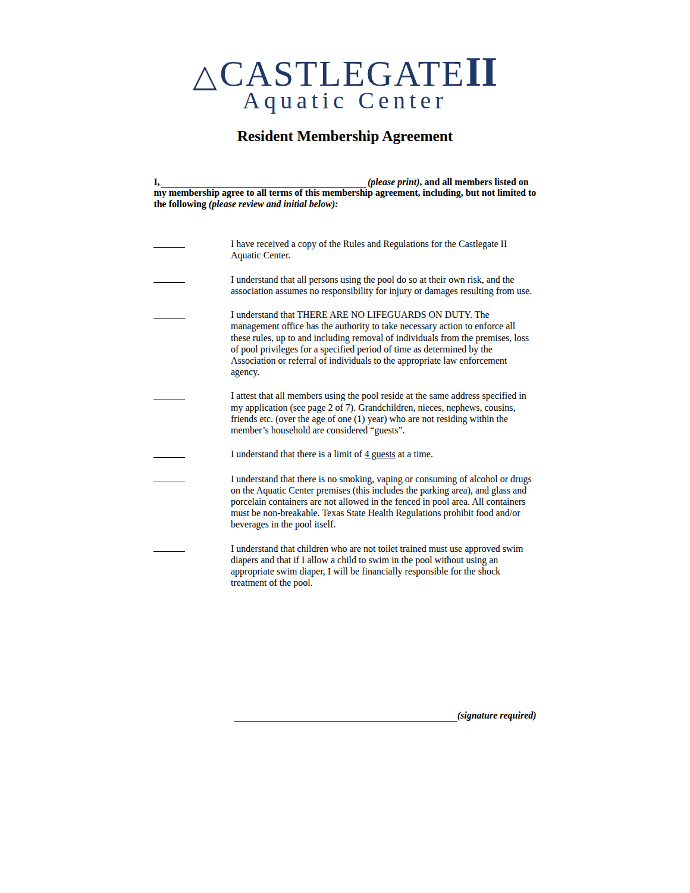△CASTLEGATEII
Aquatic Center
Resident Membership Agreement
I, (please print), and all members listed on my membership agree to all terms of this membership agreement, including, but not limited to the following (please review and initial below):
| | I have received a copy of the Rules and Regulations for the Castlegate II Aquatic Center. |
| | I understand that all persons using the pool do so at their own risk, and the association assumes no responsibility for injury or damages resulting from use. |
| | I understand that THERE ARE NO LIFEGUARDS ON DUTY. The management office has the authority to take necessary action to enforce all these rules, up to and including removal of individuals from the premises, loss of pool privileges for a specified period of time as determined by the Association or referral of individuals to the appropriate law enforcement agency. |
| | I attest that all members using the pool reside at the same address specified in my application (see page 2 of 7). Grandchildren, nieces, nephews, cousins, friends etc. (over the age of one (1) year) who are not residing within the member’s household are considered “guests”. |
| | I understand that there is a limit of 4 guests at a time. |
| | I understand that there is no smoking, vaping or consuming of alcohol or drugs on the Aquatic Center premises (this includes the parking area), and glass and porcelain containers are not allowed in the fenced in pool area. All containers must be non-breakable. Texas State Health Regulations prohibit food and/or beverages in the pool itself. |
| | I understand that children who are not toilet trained must use approved swim diapers and that if I allow a child to swim in the pool without using an appropriate swim diaper, I will be financially responsible for the shock treatment of the pool. |
(signature required)